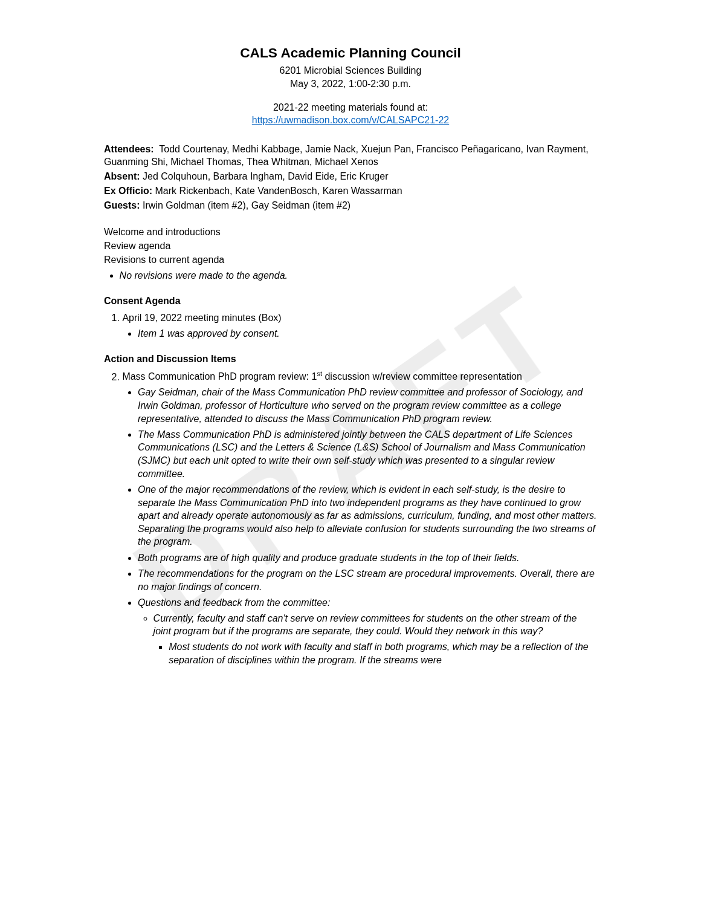CALS Academic Planning Council
6201 Microbial Sciences Building
May 3, 2022, 1:00-2:30 p.m.
2021-22 meeting materials found at:
https://uwmadison.box.com/v/CALSAPC21-22
Attendees: Todd Courtenay, Medhi Kabbage, Jamie Nack, Xuejun Pan, Francisco Peñagaricano, Ivan Rayment, Guanming Shi, Michael Thomas, Thea Whitman, Michael Xenos
Absent: Jed Colquhoun, Barbara Ingham, David Eide, Eric Kruger
Ex Officio: Mark Rickenbach, Kate VandenBosch, Karen Wassarman
Guests: Irwin Goldman (item #2), Gay Seidman (item #2)
Welcome and introductions
Review agenda
Revisions to current agenda
No revisions were made to the agenda.
Consent Agenda
April 19, 2022 meeting minutes (Box)
Item 1 was approved by consent.
Action and Discussion Items
Mass Communication PhD program review: 1st discussion w/review committee representation
Gay Seidman, chair of the Mass Communication PhD review committee and professor of Sociology, and Irwin Goldman, professor of Horticulture who served on the program review committee as a college representative, attended to discuss the Mass Communication PhD program review.
The Mass Communication PhD is administered jointly between the CALS department of Life Sciences Communications (LSC) and the Letters & Science (L&S) School of Journalism and Mass Communication (SJMC) but each unit opted to write their own self-study which was presented to a singular review committee.
One of the major recommendations of the review, which is evident in each self-study, is the desire to separate the Mass Communication PhD into two independent programs as they have continued to grow apart and already operate autonomously as far as admissions, curriculum, funding, and most other matters. Separating the programs would also help to alleviate confusion for students surrounding the two streams of the program.
Both programs are of high quality and produce graduate students in the top of their fields.
The recommendations for the program on the LSC stream are procedural improvements. Overall, there are no major findings of concern.
Questions and feedback from the committee:
Currently, faculty and staff can't serve on review committees for students on the other stream of the joint program but if the programs are separate, they could. Would they network in this way?
Most students do not work with faculty and staff in both programs, which may be a reflection of the separation of disciplines within the program. If the streams were